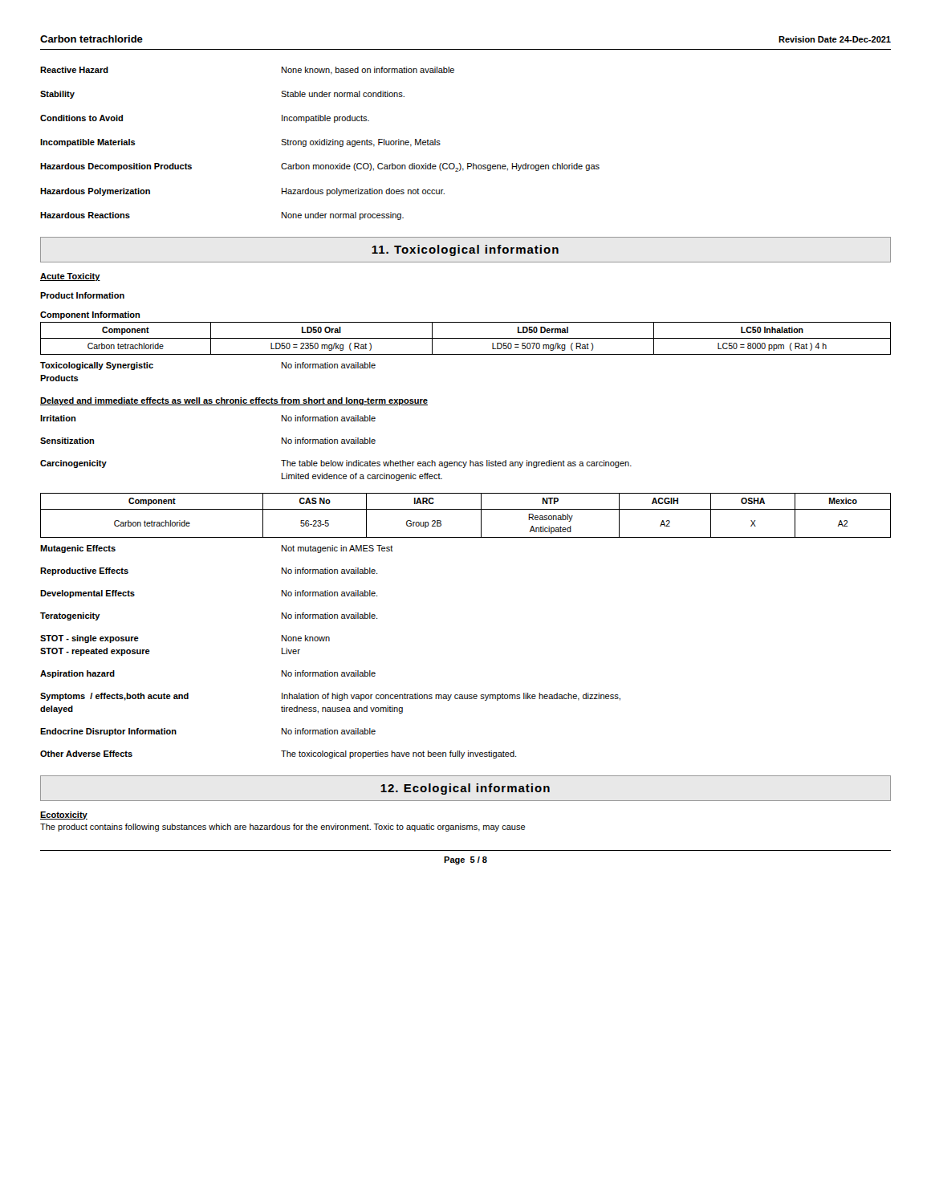Carbon tetrachloride
Revision Date 24-Dec-2021
Reactive Hazard
None known, based on information available
Stability
Stable under normal conditions.
Conditions to Avoid
Incompatible products.
Incompatible Materials
Strong oxidizing agents, Fluorine, Metals
Hazardous Decomposition Products
Carbon monoxide (CO), Carbon dioxide (CO2), Phosgene, Hydrogen chloride gas
Hazardous Polymerization
Hazardous polymerization does not occur.
Hazardous Reactions
None under normal processing.
11. Toxicological information
Acute Toxicity
Product Information
Component Information
| Component | LD50 Oral | LD50 Dermal | LC50 Inhalation |
| --- | --- | --- | --- |
| Carbon tetrachloride | LD50 = 2350 mg/kg ( Rat ) | LD50 = 5070 mg/kg ( Rat ) | LC50 = 8000 ppm ( Rat ) 4 h |
Toxicologically Synergistic
Products
No information available
Delayed and immediate effects as well as chronic effects from short and long-term exposure
Irritation
No information available
Sensitization
No information available
Carcinogenicity
The table below indicates whether each agency has listed any ingredient as a carcinogen.
Limited evidence of a carcinogenic effect.
| Component | CAS No | IARC | NTP | ACGIH | OSHA | Mexico |
| --- | --- | --- | --- | --- | --- | --- |
| Carbon tetrachloride | 56-23-5 | Group 2B | Reasonably Anticipated | A2 | X | A2 |
Mutagenic Effects
Not mutagenic in AMES Test
Reproductive Effects
No information available.
Developmental Effects
No information available.
Teratogenicity
No information available.
STOT - single exposure
STOT - repeated exposure
None known
Liver
Aspiration hazard
No information available
Symptoms / effects,both acute and
delayed
Inhalation of high vapor concentrations may cause symptoms like headache, dizziness,
tiredness, nausea and vomiting
Endocrine Disruptor Information
No information available
Other Adverse Effects
The toxicological properties have not been fully investigated.
12. Ecological information
Ecotoxicity
The product contains following substances which are hazardous for the environment. Toxic to aquatic organisms, may cause
Page 5 / 8